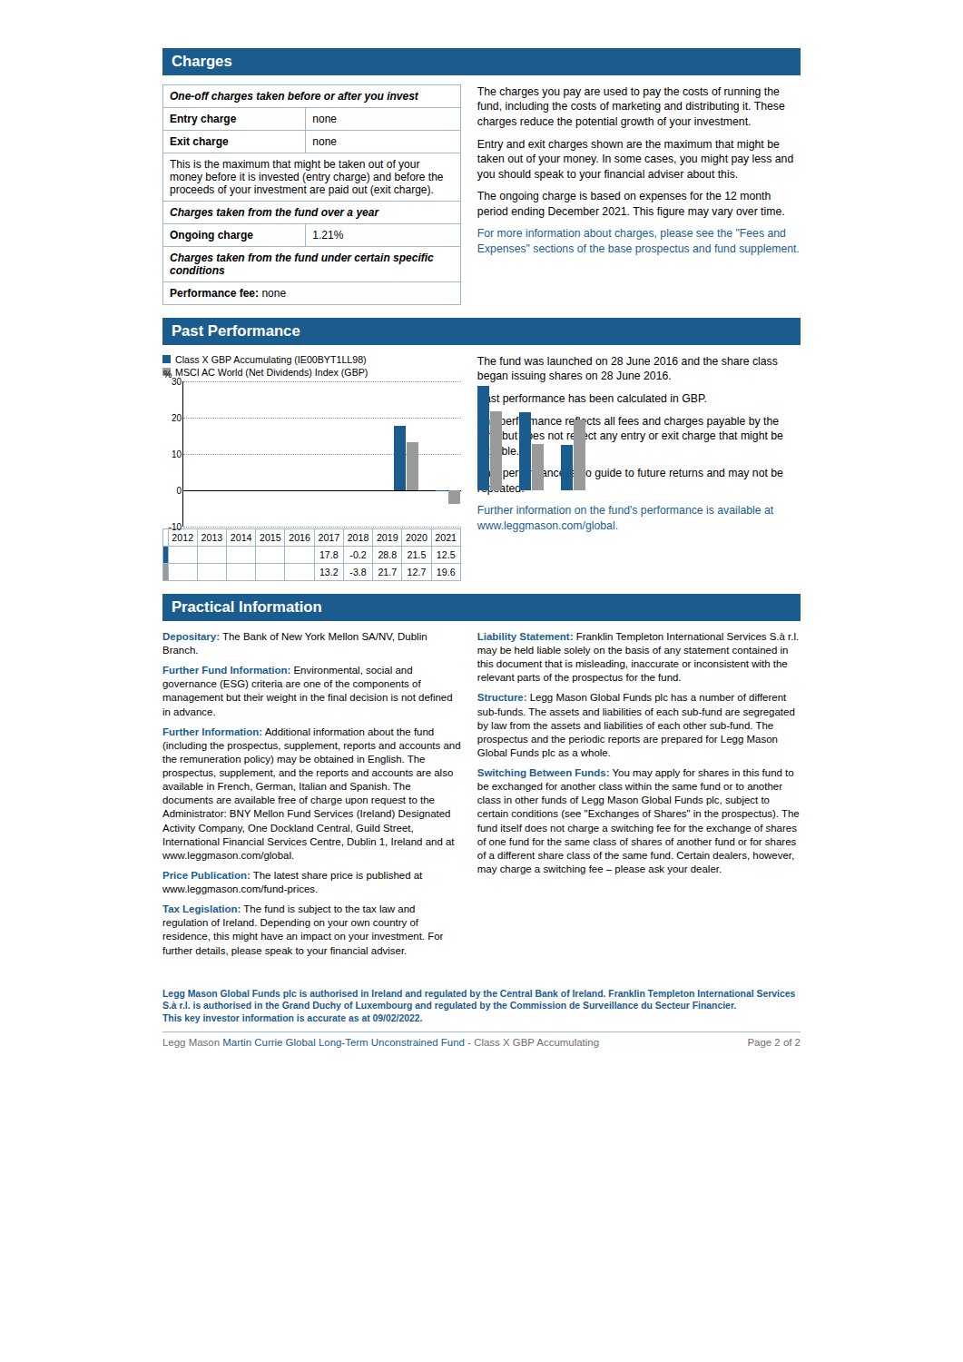Charges
| One-off charges taken before or after you invest |
| Entry charge | none |
| Exit charge | none |
| This is the maximum that might be taken out of your money before it is invested (entry charge) and before the proceeds of your investment are paid out (exit charge). |
| Charges taken from the fund over a year |
| Ongoing charge | 1.21% |
| Charges taken from the fund under certain specific conditions |
| Performance fee: none |
The charges you pay are used to pay the costs of running the fund, including the costs of marketing and distributing it. These charges reduce the potential growth of your investment.
Entry and exit charges shown are the maximum that might be taken out of your money. In some cases, you might pay less and you should speak to your financial adviser about this.
The ongoing charge is based on expenses for the 12 month period ending December 2021. This figure may vary over time.
For more information about charges, please see the "Fees and Expenses" sections of the base prospectus and fund supplement.
Past Performance
Class X GBP Accumulating (IE00BYT1LL98)
MSCI AC World (Net Dividends) Index (GBP)
%
30
20
10
0
-10
| | 2012 | 2013 | 2014 | 2015 | 2016 | 2017 | 2018 | 2019 | 2020 | 2021 |
| --- | --- | --- | --- | --- | --- | --- | --- | --- | --- | --- |
| | | | | | | 17.8 | -0.2 | 28.8 | 21.5 | 12.5 |
| | | | | | | 13.2 | -3.8 | 21.7 | 12.7 | 19.6 |
The fund was launched on 28 June 2016 and the share class began issuing shares on 28 June 2016.
Past performance has been calculated in GBP.
The performance reflects all fees and charges payable by the fund but does not reflect any entry or exit charge that might be payable.
Past performance is no guide to future returns and may not be repeated.
Further information on the fund's performance is available at www.leggmason.com/global.
Practical Information
Depositary: The Bank of New York Mellon SA/NV, Dublin Branch.
Further Fund Information: Environmental, social and governance (ESG) criteria are one of the components of management but their weight in the final decision is not defined in advance.
Further Information: Additional information about the fund (including the prospectus, supplement, reports and accounts and the remuneration policy) may be obtained in English. The prospectus, supplement, and the reports and accounts are also available in French, German, Italian and Spanish. The documents are available free of charge upon request to the Administrator: BNY Mellon Fund Services (Ireland) Designated Activity Company, One Dockland Central, Guild Street, International Financial Services Centre, Dublin 1, Ireland and at www.leggmason.com/global.
Price Publication: The latest share price is published at www.leggmason.com/fund-prices.
Tax Legislation: The fund is subject to the tax law and regulation of Ireland. Depending on your own country of residence, this might have an impact on your investment. For further details, please speak to your financial adviser.
Liability Statement: Franklin Templeton International Services S.à r.l. may be held liable solely on the basis of any statement contained in this document that is misleading, inaccurate or inconsistent with the relevant parts of the prospectus for the fund.
Structure: Legg Mason Global Funds plc has a number of different sub-funds. The assets and liabilities of each sub-fund are segregated by law from the assets and liabilities of each other sub-fund. The prospectus and the periodic reports are prepared for Legg Mason Global Funds plc as a whole.
Switching Between Funds: You may apply for shares in this fund to be exchanged for another class within the same fund or to another class in other funds of Legg Mason Global Funds plc, subject to certain conditions (see "Exchanges of Shares" in the prospectus). The fund itself does not charge a switching fee for the exchange of shares of one fund for the same class of shares of another fund or for shares of a different share class of the same fund. Certain dealers, however, may charge a switching fee – please ask your dealer.
Legg Mason Global Funds plc is authorised in Ireland and regulated by the Central Bank of Ireland. Franklin Templeton International Services S.à r.l. is authorised in the Grand Duchy of Luxembourg and regulated by the Commission de Surveillance du Secteur Financier.
This key investor information is accurate as at 09/02/2022.
Legg Mason Martin Currie Global Long-Term Unconstrained Fund - Class X GBP Accumulating
Page 2 of 2